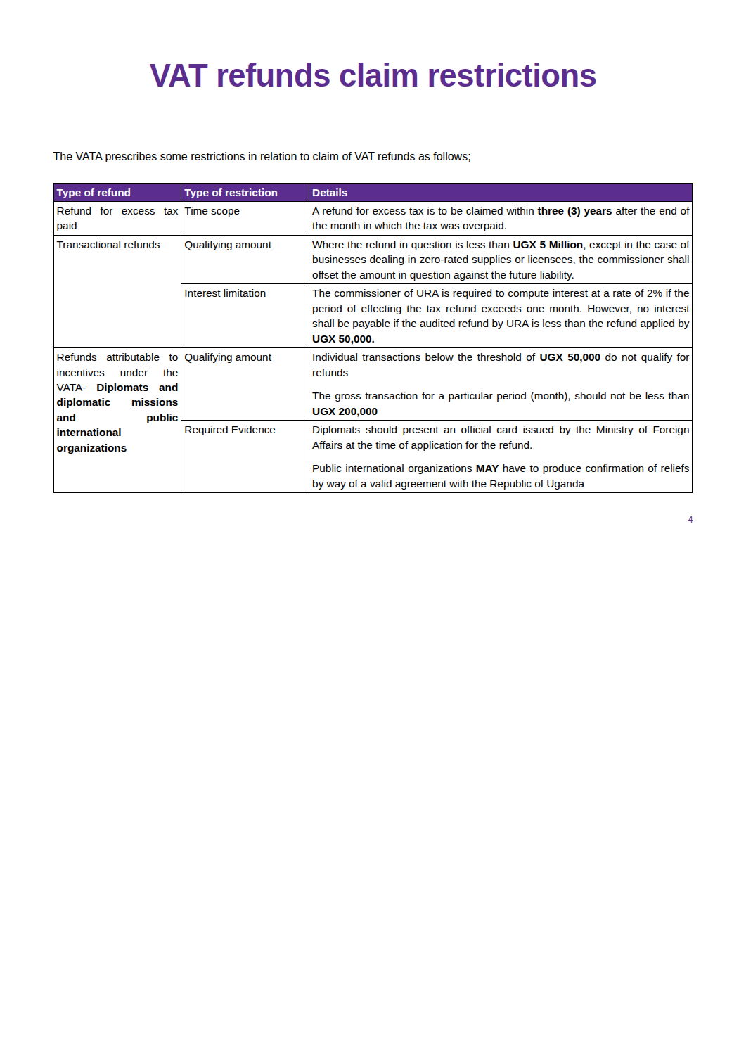VAT refunds claim restrictions
The VATA prescribes some restrictions in relation to claim of VAT refunds as follows;
| Type of refund | Type of restriction | Details |
| --- | --- | --- |
| Refund for excess tax paid | Time scope | A refund for excess tax is to be claimed within three (3) years after the end of the month in which the tax was overpaid. |
| Transactional refunds | Qualifying amount | Where the refund in question is less than UGX 5 Million , except in the case of businesses dealing in zero-rated supplies or licensees, the commissioner shall offset the amount in question against the future liability. |
| Interest limitation | The commissioner of URA is required to compute interest at a rate of 2% if the period of effecting the tax refund exceeds one month. However, no interest shall be payable if the audited refund by URA is less than the refund applied by UGX 50,000. |
| Refunds attributable to incentives under the VATA- Diplomats and diplomatic missions and public international organizations | Qualifying amount | Individual transactions below the threshold of UGX 50,000 do not qualify for refunds The gross transaction for a particular period (month), should not be less than UGX 200,000 |
| Required Evidence | Diplomats should present an official card issued by the Ministry of Foreign Affairs at the time of application for the refund. Public international organizations MAY have to produce confirmation of reliefs by way of a valid agreement with the Republic of Uganda |
4